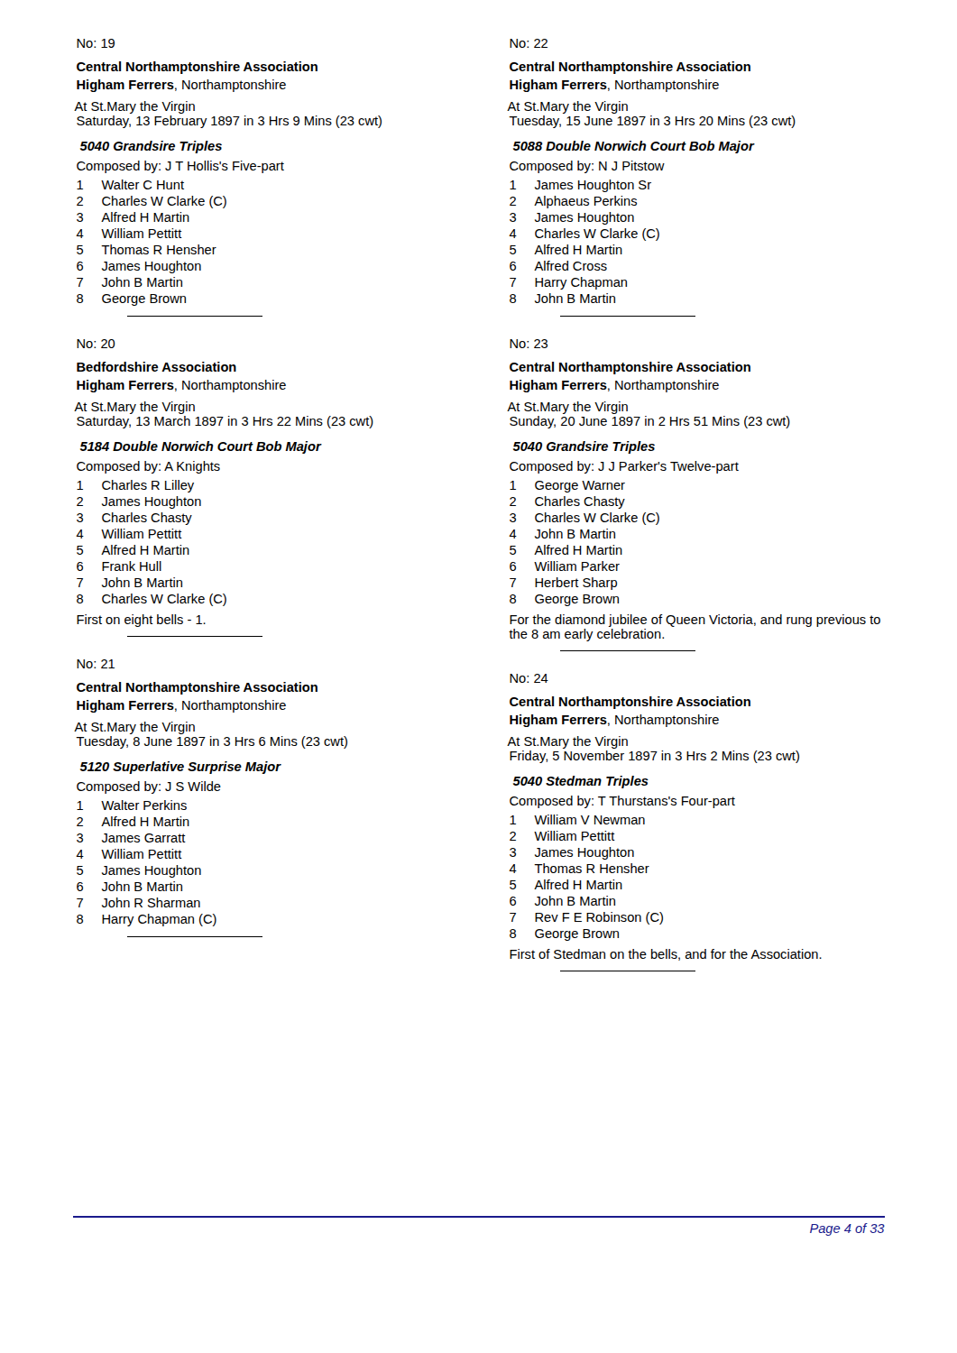No: 19
Central Northamptonshire Association
Higham Ferrers, Northamptonshire
At St.Mary the Virgin
Saturday, 13 February 1897 in 3 Hrs 9 Mins (23 cwt)
5040 Grandsire Triples
Composed by: J T Hollis's Five-part
1 Walter C Hunt
2 Charles W Clarke (C)
3 Alfred H Martin
4 William Pettitt
5 Thomas R Hensher
6 James Houghton
7 John B Martin
8 George Brown
No: 20
Bedfordshire Association
Higham Ferrers, Northamptonshire
At St.Mary the Virgin
Saturday, 13 March 1897 in 3 Hrs 22 Mins (23 cwt)
5184 Double Norwich Court Bob Major
Composed by: A Knights
1 Charles R Lilley
2 James Houghton
3 Charles Chasty
4 William Pettitt
5 Alfred H Martin
6 Frank Hull
7 John B Martin
8 Charles W Clarke (C)
First on eight bells - 1.
No: 21
Central Northamptonshire Association
Higham Ferrers, Northamptonshire
At St.Mary the Virgin
Tuesday, 8 June 1897 in 3 Hrs 6 Mins (23 cwt)
5120 Superlative Surprise Major
Composed by: J S Wilde
1 Walter Perkins
2 Alfred H Martin
3 James Garratt
4 William Pettitt
5 James Houghton
6 John B Martin
7 John R Sharman
8 Harry Chapman (C)
No: 22
Central Northamptonshire Association
Higham Ferrers, Northamptonshire
At St.Mary the Virgin
Tuesday, 15 June 1897 in 3 Hrs 20 Mins (23 cwt)
5088 Double Norwich Court Bob Major
Composed by: N J Pitstow
1 James Houghton Sr
2 Alphaeus Perkins
3 James Houghton
4 Charles W Clarke (C)
5 Alfred H Martin
6 Alfred Cross
7 Harry Chapman
8 John B Martin
No: 23
Central Northamptonshire Association
Higham Ferrers, Northamptonshire
At St.Mary the Virgin
Sunday, 20 June 1897 in 2 Hrs 51 Mins (23 cwt)
5040 Grandsire Triples
Composed by: J J Parker's Twelve-part
1 George Warner
2 Charles Chasty
3 Charles W Clarke (C)
4 John B Martin
5 Alfred H Martin
6 William Parker
7 Herbert Sharp
8 George Brown
For the diamond jubilee of Queen Victoria, and rung previous to the 8 am early celebration.
No: 24
Central Northamptonshire Association
Higham Ferrers, Northamptonshire
At St.Mary the Virgin
Friday, 5 November 1897 in 3 Hrs 2 Mins (23 cwt)
5040 Stedman Triples
Composed by: T Thurstans's Four-part
1 William V Newman
2 William Pettitt
3 James Houghton
4 Thomas R Hensher
5 Alfred H Martin
6 John B Martin
7 Rev F E Robinson (C)
8 George Brown
First of Stedman on the bells, and for the Association.
Page 4 of 33